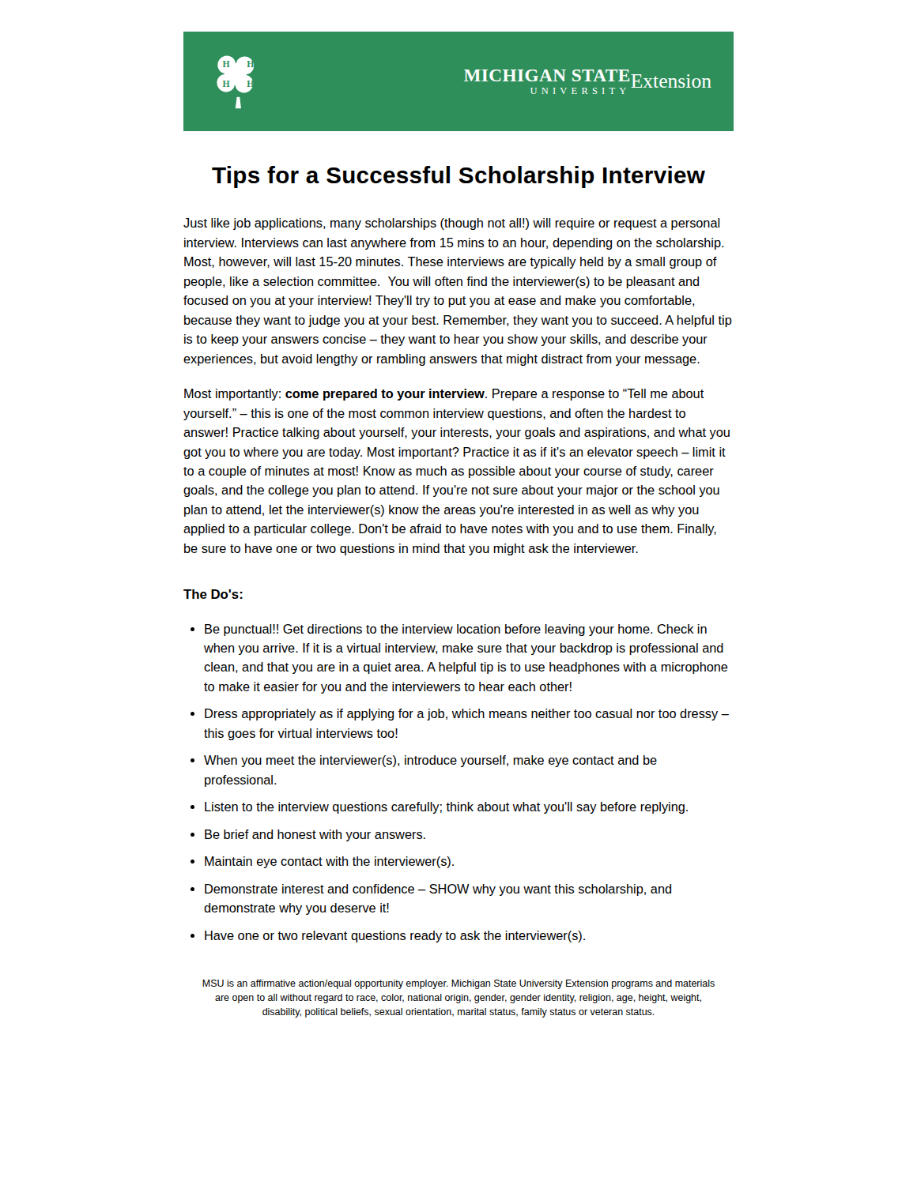H H H H
MICHIGAN STATE UNIVERSITY
Extension
Tips for a Successful Scholarship Interview
Just like job applications, many scholarships (though not all!) will require or request a personal interview. Interviews can last anywhere from 15 mins to an hour, depending on the scholarship. Most, however, will last 15-20 minutes. These interviews are typically held by a small group of people, like a selection committee. You will often find the interviewer(s) to be pleasant and focused on you at your interview! They'll try to put you at ease and make you comfortable, because they want to judge you at your best. Remember, they want you to succeed. A helpful tip is to keep your answers concise – they want to hear you show your skills, and describe your experiences, but avoid lengthy or rambling answers that might distract from your message.
Most importantly: come prepared to your interview. Prepare a response to “Tell me about yourself.” – this is one of the most common interview questions, and often the hardest to answer! Practice talking about yourself, your interests, your goals and aspirations, and what you got you to where you are today. Most important? Practice it as if it's an elevator speech – limit it to a couple of minutes at most! Know as much as possible about your course of study, career goals, and the college you plan to attend. If you're not sure about your major or the school you plan to attend, let the interviewer(s) know the areas you're interested in as well as why you applied to a particular college. Don't be afraid to have notes with you and to use them. Finally, be sure to have one or two questions in mind that you might ask the interviewer.
The Do's:
Be punctual!! Get directions to the interview location before leaving your home. Check in when you arrive. If it is a virtual interview, make sure that your backdrop is professional and clean, and that you are in a quiet area. A helpful tip is to use headphones with a microphone to make it easier for you and the interviewers to hear each other!
Dress appropriately as if applying for a job, which means neither too casual nor too dressy – this goes for virtual interviews too!
When you meet the interviewer(s), introduce yourself, make eye contact and be professional.
Listen to the interview questions carefully; think about what you'll say before replying.
Be brief and honest with your answers.
Maintain eye contact with the interviewer(s).
Demonstrate interest and confidence – SHOW why you want this scholarship, and demonstrate why you deserve it!
Have one or two relevant questions ready to ask the interviewer(s).
MSU is an affirmative action/equal opportunity employer. Michigan State University Extension programs and materials are open to all without regard to race, color, national origin, gender, gender identity, religion, age, height, weight, disability, political beliefs, sexual orientation, marital status, family status or veteran status.